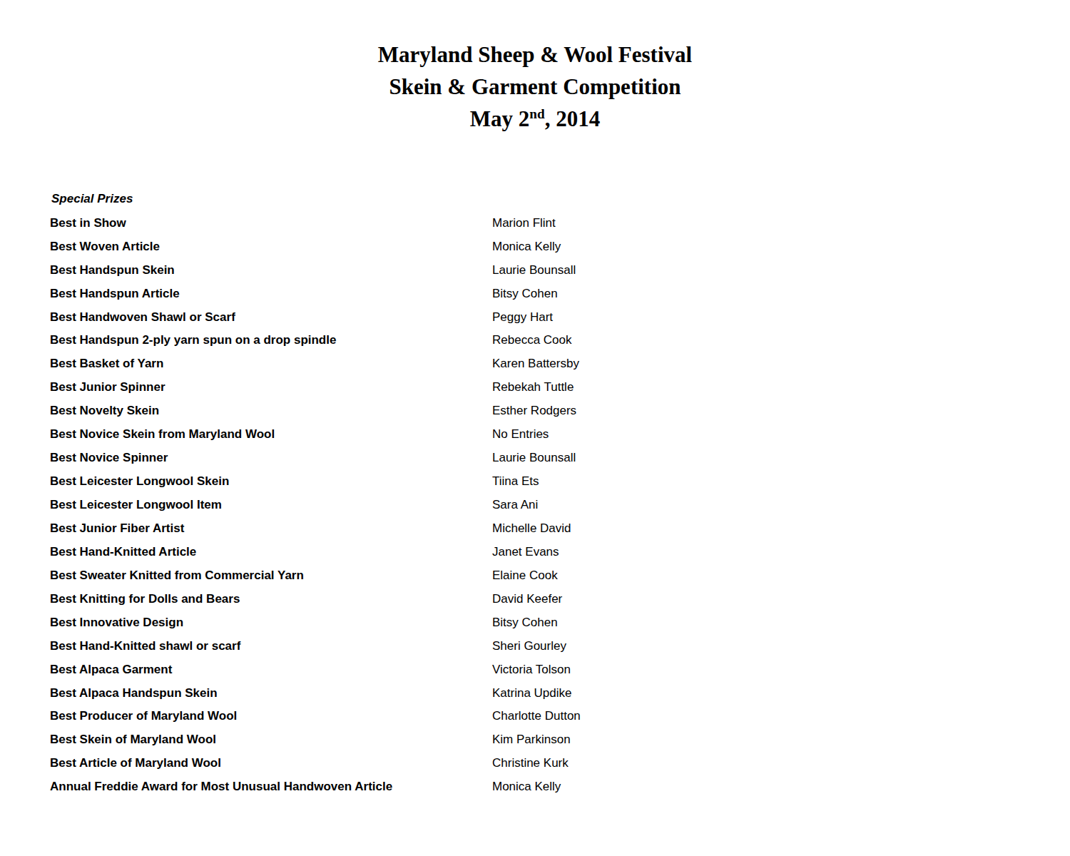Maryland Sheep & Wool Festival Skein & Garment Competition May 2nd, 2014
Special Prizes
| Best in Show | Marion Flint |
| Best Woven Article | Monica Kelly |
| Best Handspun Skein | Laurie Bounsall |
| Best Handspun Article | Bitsy Cohen |
| Best Handwoven Shawl or Scarf | Peggy Hart |
| Best Handspun 2-ply yarn spun on a drop spindle | Rebecca Cook |
| Best Basket of Yarn | Karen Battersby |
| Best Junior Spinner | Rebekah Tuttle |
| Best Novelty Skein | Esther Rodgers |
| Best Novice Skein from Maryland Wool | No Entries |
| Best Novice Spinner | Laurie Bounsall |
| Best Leicester Longwool Skein | Tiina Ets |
| Best Leicester Longwool Item | Sara Ani |
| Best Junior Fiber Artist | Michelle David |
| Best Hand-Knitted Article | Janet Evans |
| Best Sweater Knitted from Commercial Yarn | Elaine Cook |
| Best Knitting for Dolls and Bears | David Keefer |
| Best Innovative Design | Bitsy Cohen |
| Best Hand-Knitted shawl or scarf | Sheri Gourley |
| Best Alpaca Garment | Victoria Tolson |
| Best Alpaca Handspun Skein | Katrina Updike |
| Best Producer of Maryland Wool | Charlotte Dutton |
| Best Skein of Maryland Wool | Kim Parkinson |
| Best Article of Maryland Wool | Christine Kurk |
| Annual Freddie Award for Most Unusual Handwoven Article | Monica Kelly |